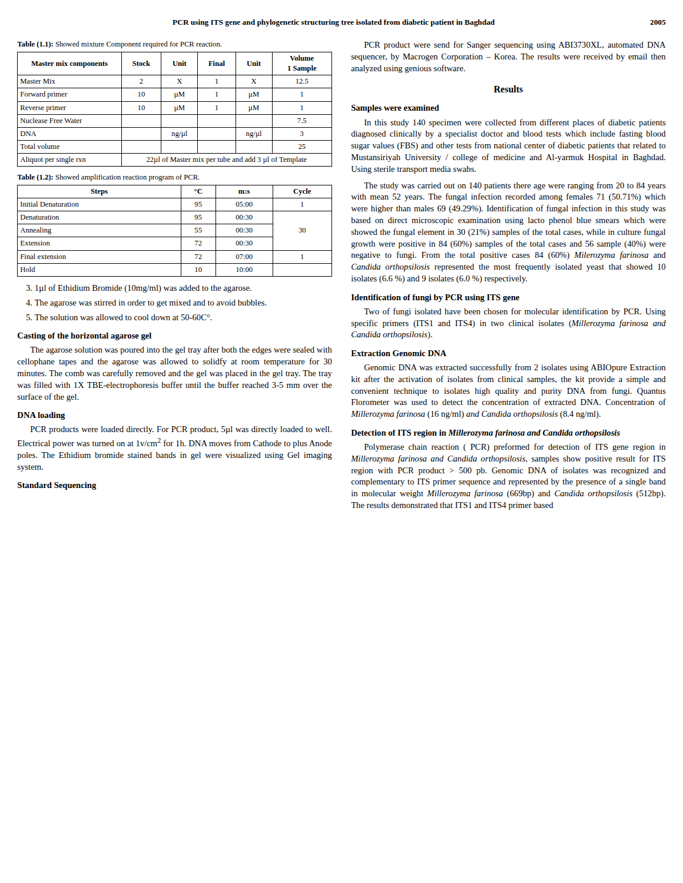PCR using ITS gene and phylogenetic structuring tree isolated from diabetic patient in Baghdad 2005
Table (1.1): Showed mixture Component required for PCR reaction.
| Master mix components | Stock | Unit | Final | Unit | Volume 1 Sample |
| --- | --- | --- | --- | --- | --- |
| Master Mix | 2 | X | 1 | X | 12.5 |
| Forward primer | 10 | µM | 1 | µM | 1 |
| Reverse primer | 10 | µM | 1 | µM | 1 |
| Nuclease Free Water | | | | | 7.5 |
| DNA | | ng/µl | | ng/µl | 3 |
| Total volume | | | | | 25 |
| Aliquot per single rxn | 22µl of Master mix per tube and add 3 µl of Template |
Table (1.2): Showed amplification reaction program of PCR.
| Steps | °C | m:s | Cycle |
| --- | --- | --- | --- |
| Initial Denaturation | 95 | 05:00 | 1 |
| Denaturation | 95 | 00:30 | 30 |
| Annealing | 55 | 00:30 |
| Extension | 72 | 00:30 |
| Final extension | 72 | 07:00 | 1 |
| Hold | 10 | 10:00 | |
1µl of Ethidium Bromide (10mg/ml) was added to the agarose.
The agarose was stirred in order to get mixed and to avoid bubbles.
The solution was allowed to cool down at 50-60C°.
Casting of the horizontal agarose gel
The agarose solution was poured into the gel tray after both the edges were sealed with cellophane tapes and the agarose was allowed to solidfy at room temperature for 30 minutes. The comb was carefully removed and the gel was placed in the gel tray. The tray was filled with 1X TBE-electrophoresis buffer until the buffer reached 3-5 mm over the surface of the gel.
DNA loading
PCR products were loaded directly. For PCR product, 5µl was directly loaded to well. Electrical power was turned on at 1v/cm2 for 1h. DNA moves from Cathode to plus Anode poles. The Ethidium bromide stained bands in gel were visualized using Gel imaging system.
Standard Sequencing
PCR product were send for Sanger sequencing using ABI3730XL, automated DNA sequencer, by Macrogen Corporation – Korea. The results were received by email then analyzed using genious software.
Results
Samples were examined
In this study 140 specimen were collected from different places of diabetic patients diagnosed clinically by a specialist doctor and blood tests which include fasting blood sugar values (FBS) and other tests from national center of diabetic patients that related to Mustansiriyah University / college of medicine and Al-yarmuk Hospital in Baghdad. Using sterile transport media swabs.
The study was carried out on 140 patients there age were ranging from 20 to 84 years with mean 52 years. The fungal infection recorded among females 71 (50.71%) which were higher than males 69 (49.29%). Identification of fungal infection in this study was based on direct microscopic examination using lacto phenol blue smears which were showed the fungal element in 30 (21%) samples of the total cases, while in culture fungal growth were positive in 84 (60%) samples of the total cases and 56 sample (40%) were negative to fungi. From the total positive cases 84 (60%) Milerozyma farinosa and Candida orthopsilosis represented the most frequently isolated yeast that showed 10 isolates (6.6 %) and 9 isolates (6.0 %) respectively.
Identification of fungi by PCR using ITS gene
Two of fungi isolated have been chosen for molecular identification by PCR. Using specific primers (ITS1 and ITS4) in two clinical isolates (Millerozyma farinosa and Candida orthopsilosis).
Extraction Genomic DNA
Genomic DNA was extracted successfully from 2 isolates using ABIOpure Extraction kit after the activation of isolates from clinical samples, the kit provide a simple and convenient technique to isolates high quality and purity DNA from fungi. Quantus Florometer was used to detect the concentration of extracted DNA. Concentration of Millerozyma farinosa (16 ng/ml) and Candida orthopsilosis (8.4 ng/ml).
Detection of ITS region in Millerozyma farinosa and Candida orthopsilosis
Polymerase chain reaction ( PCR) preformed for detection of ITS gene region in Millerozyma farinosa and Candida orthopsilosis, samples show positive result for ITS region with PCR product > 500 pb. Genomic DNA of isolates was recognized and complementary to ITS primer sequence and represented by the presence of a single band in molecular weight Millerozyma farinosa (669bp) and Candida orthopsilosis (512bp). The results demonstrated that ITS1 and ITS4 primer based